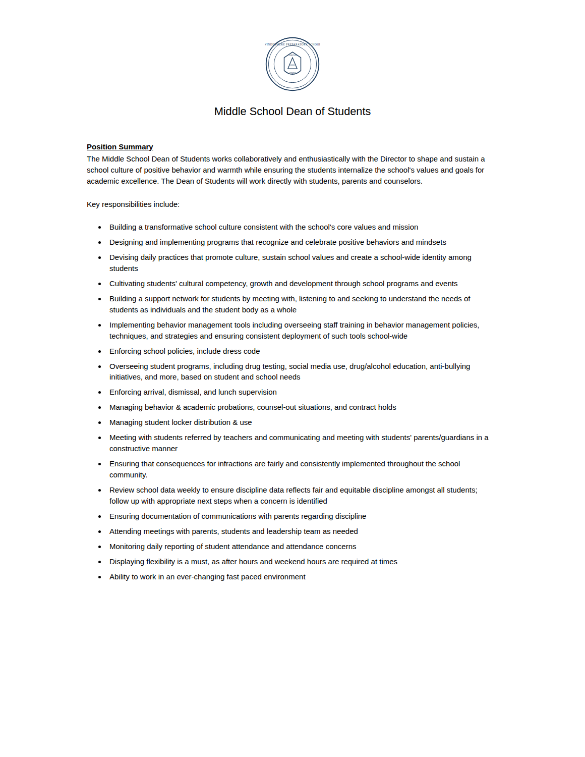2000 WINDERMERE PREPARATORY SCHOOL VIRTUS
Middle School Dean of Students
Position Summary
The Middle School Dean of Students works collaboratively and enthusiastically with the Director to shape and sustain a school culture of positive behavior and warmth while ensuring the students internalize the school's values and goals for academic excellence. The Dean of Students will work directly with students, parents and counselors.
Key responsibilities include:
Building a transformative school culture consistent with the school's core values and mission
Designing and implementing programs that recognize and celebrate positive behaviors and mindsets
Devising daily practices that promote culture, sustain school values and create a school-wide identity among students
Cultivating students' cultural competency, growth and development through school programs and events
Building a support network for students by meeting with, listening to and seeking to understand the needs of students as individuals and the student body as a whole
Implementing behavior management tools including overseeing staff training in behavior management policies, techniques, and strategies and ensuring consistent deployment of such tools school-wide
Enforcing school policies, include dress code
Overseeing student programs, including drug testing, social media use, drug/alcohol education, anti-bullying initiatives, and more, based on student and school needs
Enforcing arrival, dismissal, and lunch supervision
Managing behavior & academic probations, counsel-out situations, and contract holds
Managing student locker distribution & use
Meeting with students referred by teachers and communicating and meeting with students' parents/guardians in a constructive manner
Ensuring that consequences for infractions are fairly and consistently implemented throughout the school community.
Review school data weekly to ensure discipline data reflects fair and equitable discipline amongst all students; follow up with appropriate next steps when a concern is identified
Ensuring documentation of communications with parents regarding discipline
Attending meetings with parents, students and leadership team as needed
Monitoring daily reporting of student attendance and attendance concerns
Displaying flexibility is a must, as after hours and weekend hours are required at times
Ability to work in an ever-changing fast paced environment